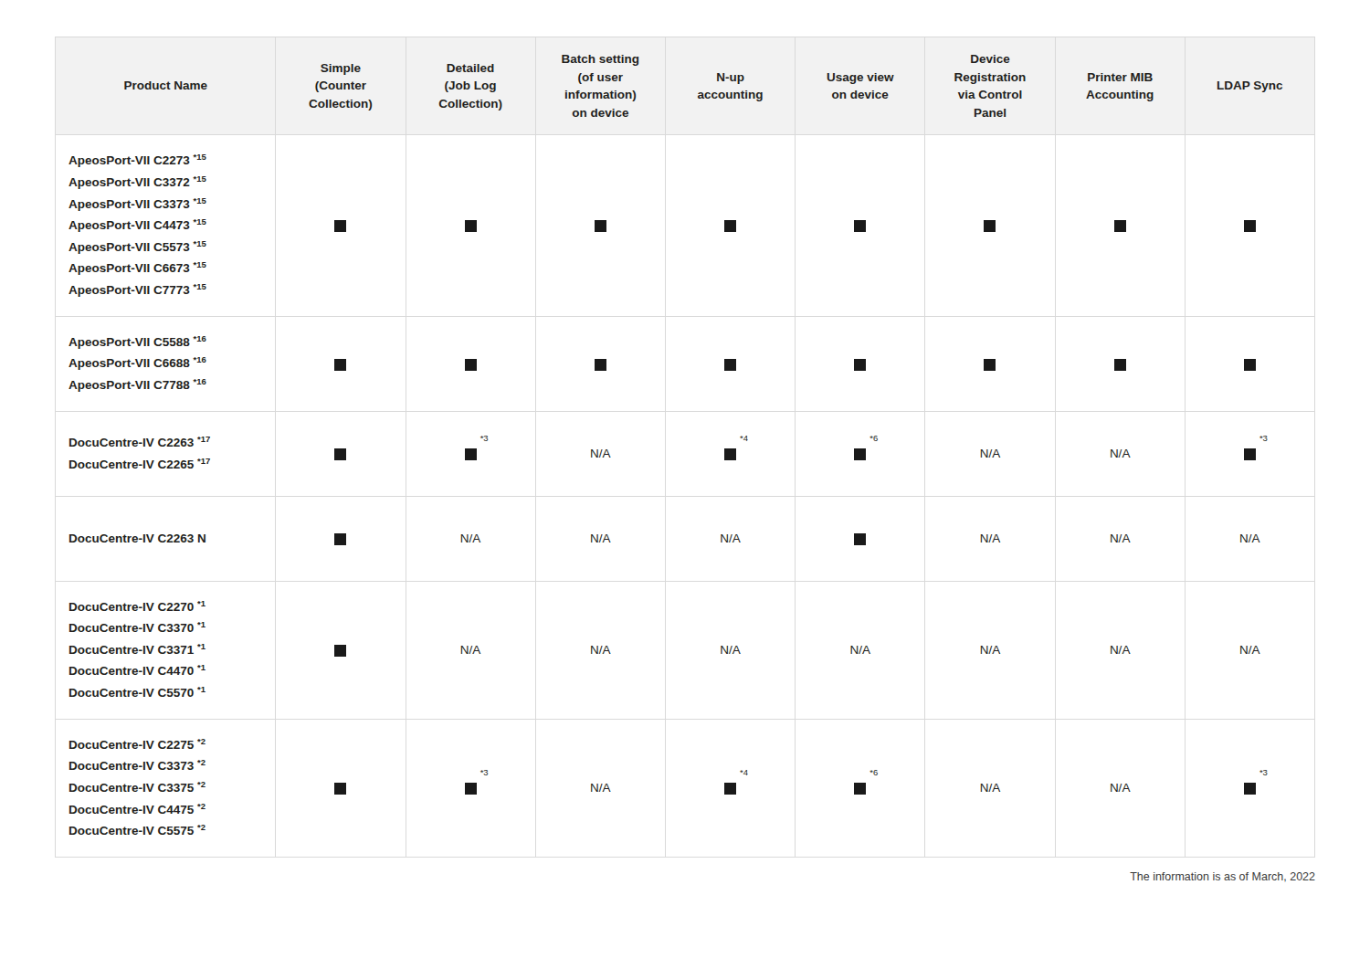| Product Name | Simple (Counter Collection) | Detailed (Job Log Collection) | Batch setting (of user information) on device | N-up accounting | Usage view on device | Device Registration via Control Panel | Printer MIB Accounting | LDAP Sync |
| --- | --- | --- | --- | --- | --- | --- | --- | --- |
| ApeosPort-VII C2273 *15 ApeosPort-VII C3372 *15 ApeosPort-VII C3373 *15 ApeosPort-VII C4473 *15 ApeosPort-VII C5573 *15 ApeosPort-VII C6673 *15 ApeosPort-VII C7773 *15 | | | | | | | | |
| ApeosPort-VII C5588 *16 ApeosPort-VII C6688 *16 ApeosPort-VII C7788 *16 | | | | | | | | |
| DocuCentre-IV C2263 *17 DocuCentre-IV C2265 *17 | | *3 | N/A | *4 | *6 | N/A | N/A | *3 |
| DocuCentre-IV C2263 N | | N/A | N/A | N/A | | N/A | N/A | N/A |
| DocuCentre-IV C2270 *1 DocuCentre-IV C3370 *1 DocuCentre-IV C3371 *1 DocuCentre-IV C4470 *1 DocuCentre-IV C5570 *1 | | N/A | N/A | N/A | N/A | N/A | N/A | N/A |
| DocuCentre-IV C2275 *2 DocuCentre-IV C3373 *2 DocuCentre-IV C3375 *2 DocuCentre-IV C4475 *2 DocuCentre-IV C5575 *2 | | *3 | N/A | *4 | *6 | N/A | N/A | *3 |
The information is as of March, 2022